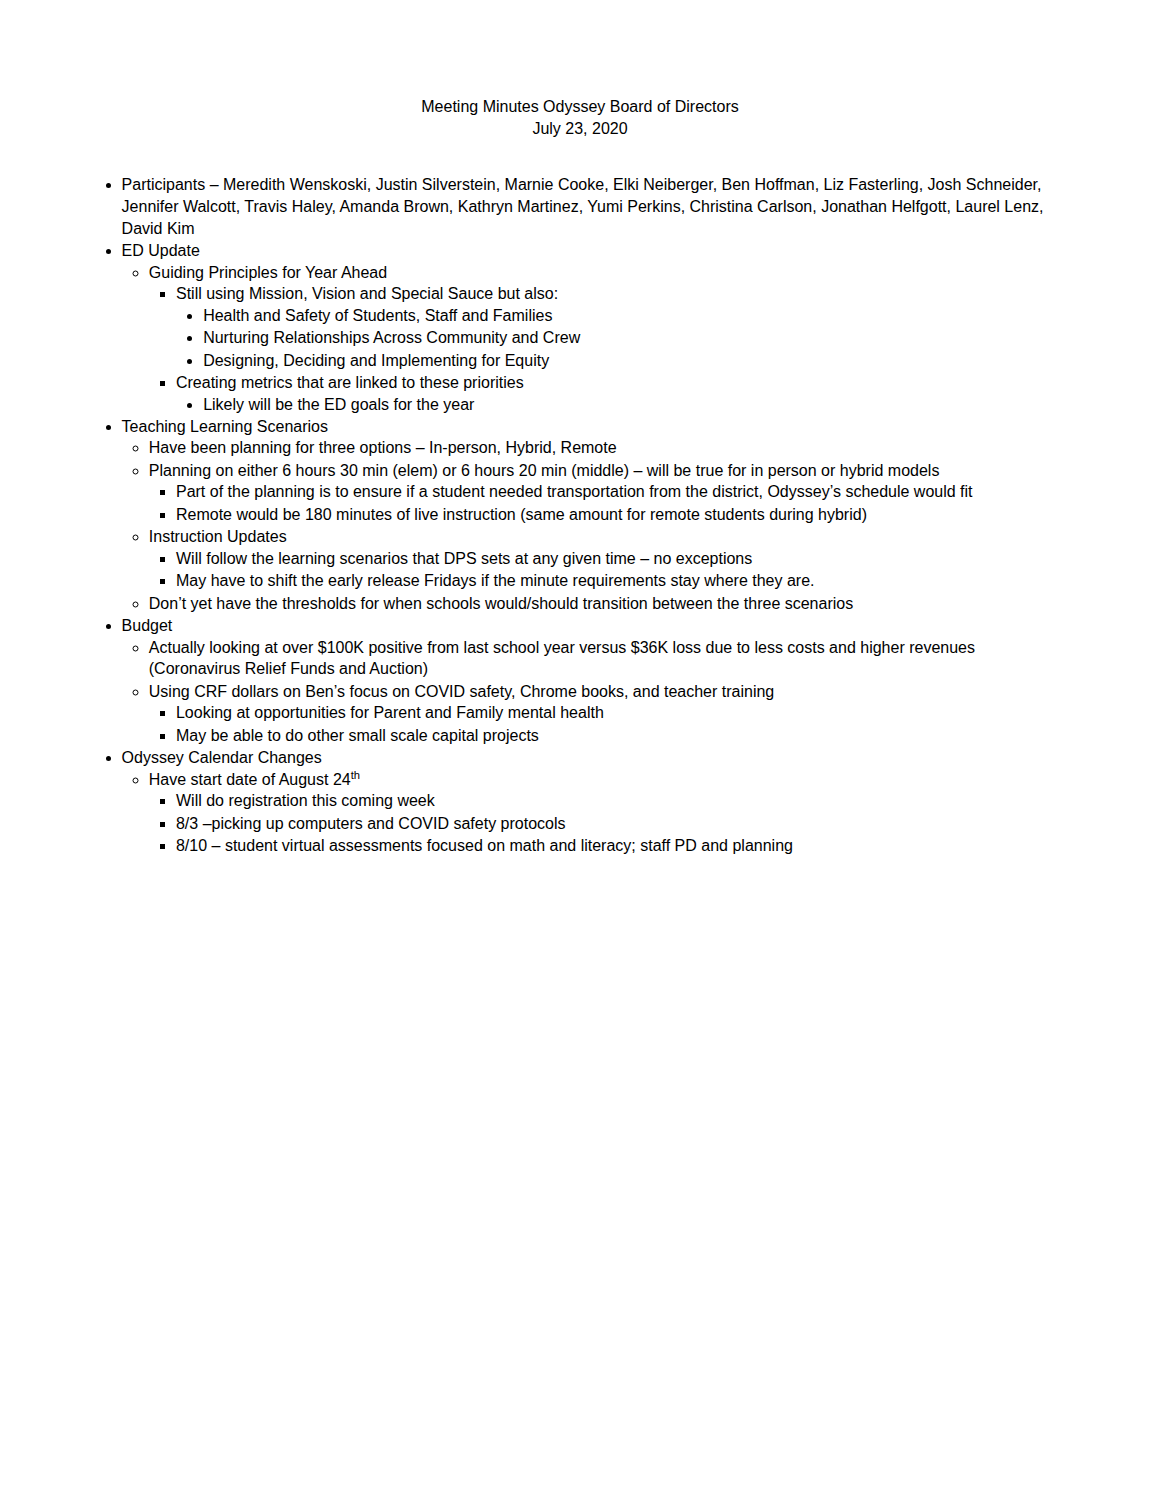Meeting Minutes Odyssey Board of Directors
July 23, 2020
Participants – Meredith Wenskoski, Justin Silverstein, Marnie Cooke, Elki Neiberger, Ben Hoffman, Liz Fasterling, Josh Schneider, Jennifer Walcott, Travis Haley, Amanda Brown, Kathryn Martinez, Yumi Perkins, Christina Carlson, Jonathan Helfgott, Laurel Lenz, David Kim
ED Update
Guiding Principles for Year Ahead
Still using Mission, Vision and Special Sauce but also:
Health and Safety of Students, Staff and Families
Nurturing Relationships Across Community and Crew
Designing, Deciding and Implementing for Equity
Creating metrics that are linked to these priorities
Likely will be the ED goals for the year
Teaching Learning Scenarios
Have been planning for three options – In-person, Hybrid, Remote
Planning on either 6 hours 30 min (elem) or 6 hours 20 min (middle) – will be true for in person or hybrid models
Part of the planning is to ensure if a student needed transportation from the district, Odyssey’s schedule would fit
Remote would be 180 minutes of live instruction (same amount for remote students during hybrid)
Instruction Updates
Will follow the learning scenarios that DPS sets at any given time – no exceptions
May have to shift the early release Fridays if the minute requirements stay where they are.
Don’t yet have the thresholds for when schools would/should transition between the three scenarios
Budget
Actually looking at over $100K positive from last school year versus $36K loss due to less costs and higher revenues (Coronavirus Relief Funds and Auction)
Using CRF dollars on Ben’s focus on COVID safety, Chrome books, and teacher training
Looking at opportunities for Parent and Family mental health
May be able to do other small scale capital projects
Odyssey Calendar Changes
Have start date of August 24th
Will do registration this coming week
8/3 –picking up computers and COVID safety protocols
8/10 – student virtual assessments focused on math and literacy; staff PD and planning